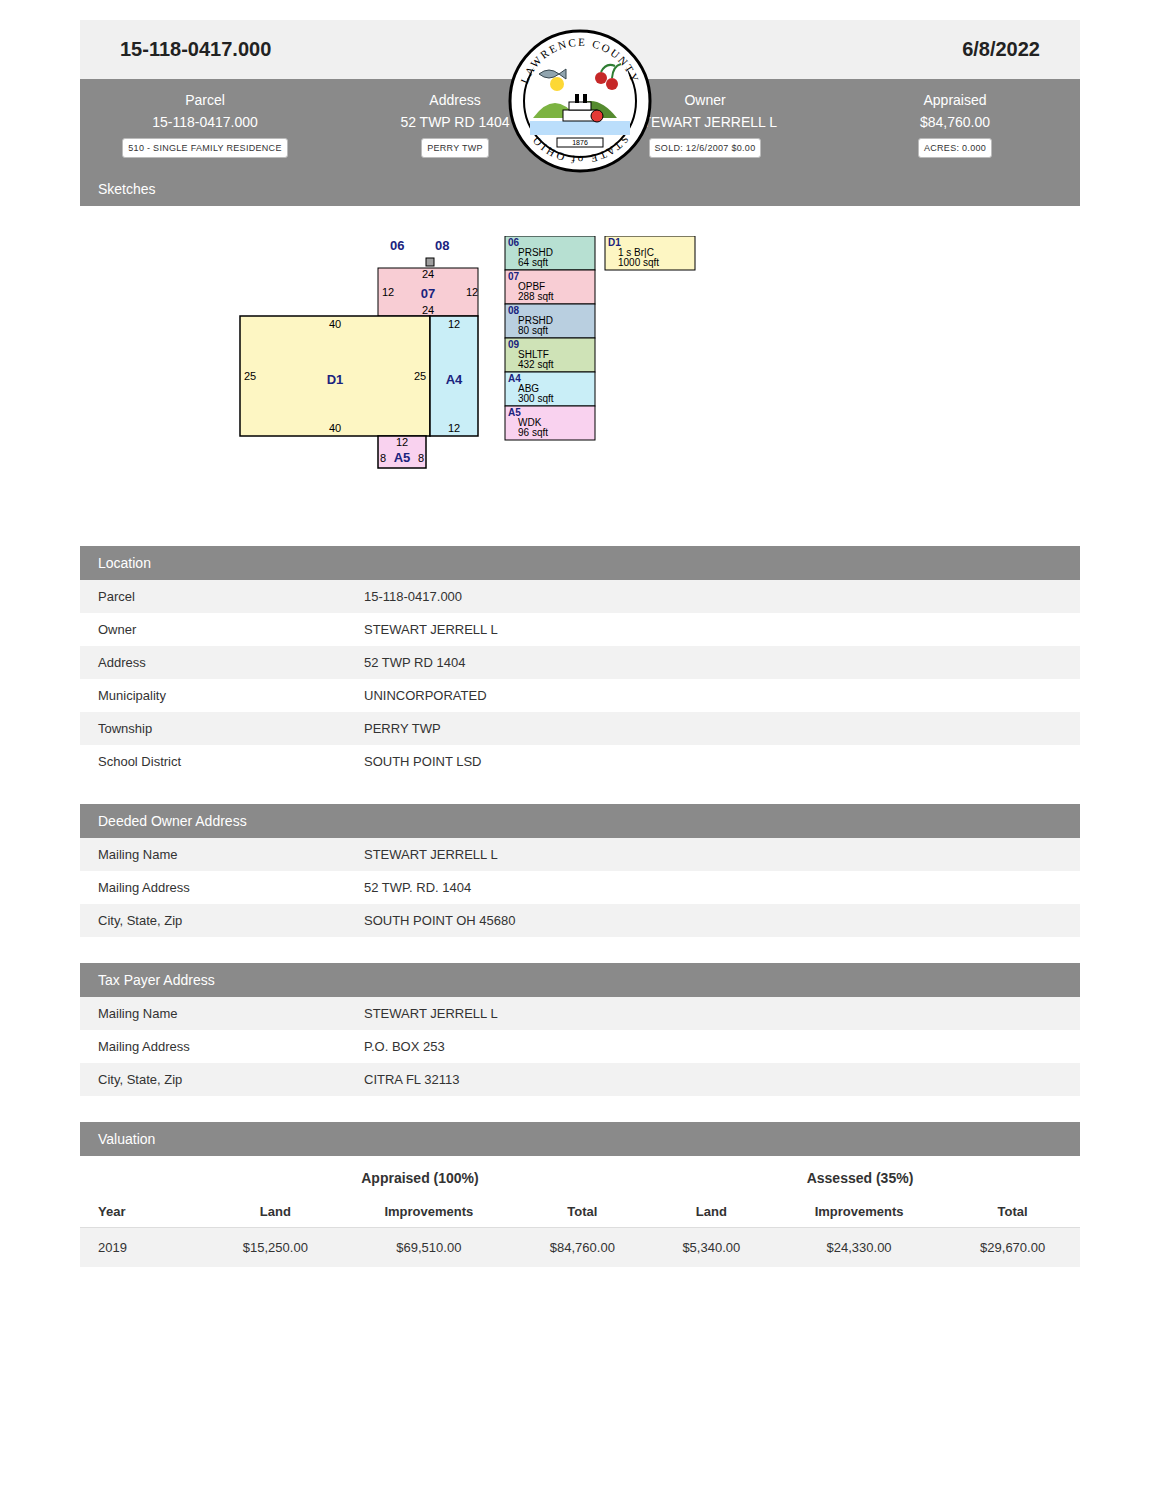15-118-0417.000
1876 LAWRENCE COUNTY STATE of OHIO
6/8/2022
Parcel
15-118-0417.000
510 - SINGLE FAMILY RESIDENCE
Address
52 TWP RD 1404
PERRY TWP
Owner
STEWART JERRELL L
SOLD: 12/6/2007 $0.00
Appraised
$84,760.00
ACRES: 0.000
Sketches
06 08 24 07 24 12 12 40 D1 40 25 25 12 A4 12 12 A5 8 8 06 PRSHD 64 sqft 07 OPBF 288 sqft 08 PRSHD 80 sqft 09 SHLTF 432 sqft A4 ABG 300 sqft A5 WDK 96 sqft D1 1 s Br|C 1000 sqft
Location
| Parcel | 15-118-0417.000 |
| Owner | STEWART JERRELL L |
| Address | 52 TWP RD 1404 |
| Municipality | UNINCORPORATED |
| Township | PERRY TWP |
| School District | SOUTH POINT LSD |
Deeded Owner Address
| Mailing Name | STEWART JERRELL L |
| Mailing Address | 52 TWP. RD. 1404 |
| City, State, Zip | SOUTH POINT OH 45680 |
Tax Payer Address
| Mailing Name | STEWART JERRELL L |
| Mailing Address | P.O. BOX 253 |
| City, State, Zip | CITRA FL 32113 |
Valuation
Appraised (100%)
Assessed (35%)
| Year | Land | Improvements | Total | Land | Improvements | Total |
| --- | --- | --- | --- | --- | --- | --- |
| 2019 | $15,250.00 | $69,510.00 | $84,760.00 | $5,340.00 | $24,330.00 | $29,670.00 |